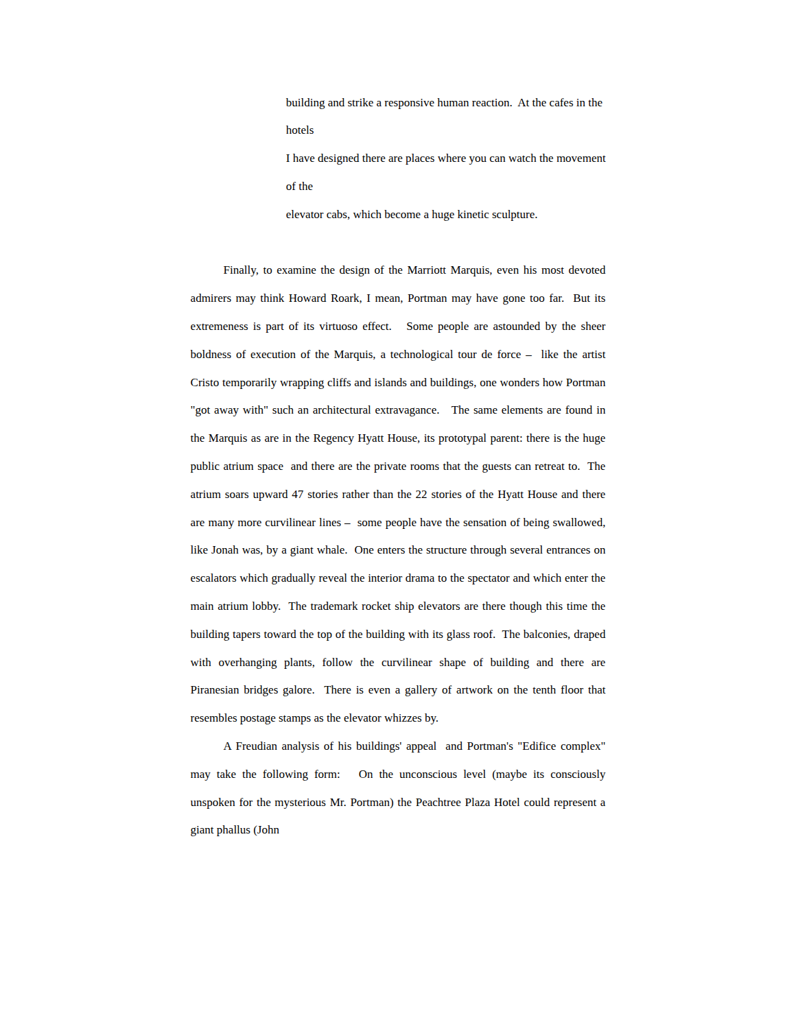building and strike a responsive human reaction. At the cafes in the hotels
I have designed there are places where you can watch the movement of the
elevator cabs, which become a huge kinetic sculpture.
Finally, to examine the design of the Marriott Marquis, even his most devoted admirers may think Howard Roark, I mean, Portman may have gone too far. But its extremeness is part of its virtuoso effect. Some people are astounded by the sheer boldness of execution of the Marquis, a technological tour de force – like the artist Cristo temporarily wrapping cliffs and islands and buildings, one wonders how Portman "got away with" such an architectural extravagance. The same elements are found in the Marquis as are in the Regency Hyatt House, its prototypal parent: there is the huge public atrium space and there are the private rooms that the guests can retreat to. The atrium soars upward 47 stories rather than the 22 stories of the Hyatt House and there are many more curvilinear lines – some people have the sensation of being swallowed, like Jonah was, by a giant whale. One enters the structure through several entrances on escalators which gradually reveal the interior drama to the spectator and which enter the main atrium lobby. The trademark rocket ship elevators are there though this time the building tapers toward the top of the building with its glass roof. The balconies, draped with overhanging plants, follow the curvilinear shape of building and there are Piranesian bridges galore. There is even a gallery of artwork on the tenth floor that resembles postage stamps as the elevator whizzes by.
A Freudian analysis of his buildings' appeal and Portman's "Edifice complex" may take the following form: On the unconscious level (maybe its consciously unspoken for the mysterious Mr. Portman) the Peachtree Plaza Hotel could represent a giant phallus (John